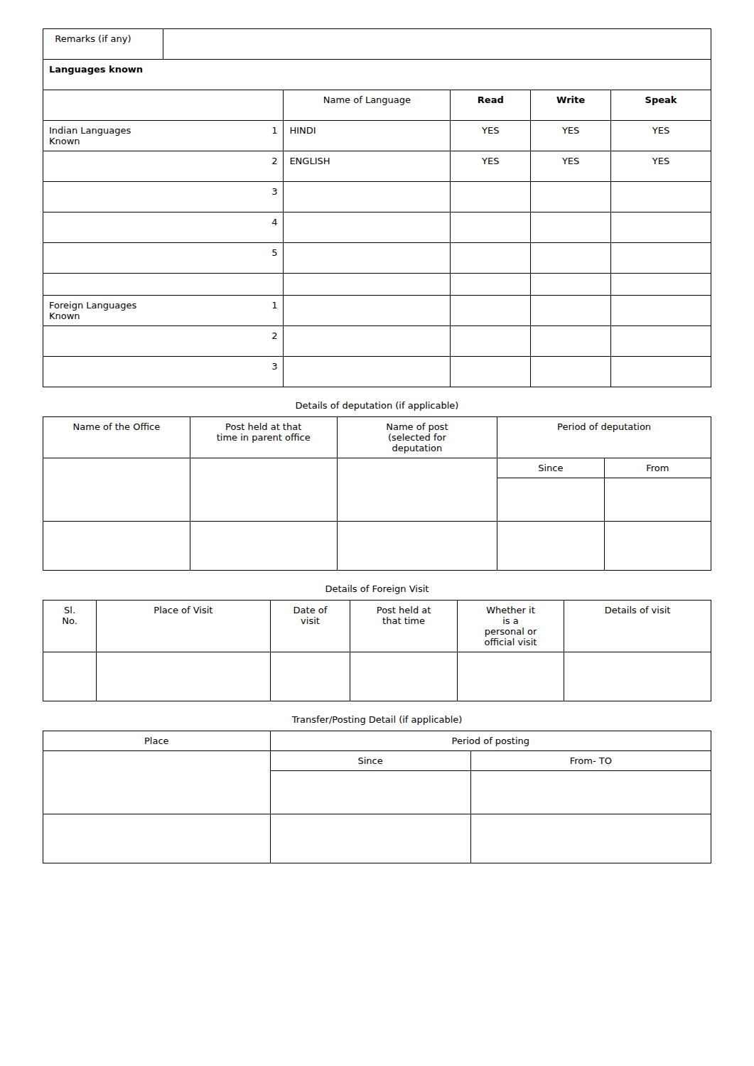| Remarks (if any) | |
| Languages known |
| | Name of Language | Read | Write | Speak |
| Indian Languages Known | 1 | HINDI | YES | YES | YES |
| | 2 | ENGLISH | YES | YES | YES |
| | 3 | | | | |
| | 4 | | | | |
| | 5 | | | | |
| Foreign Languages Known | 1 | | | | |
| | 2 | | | | |
| | 3 | | | | |
Details of deputation (if applicable)
| Name of the Office | Post held at that time in parent office | Name of post (selected for deputation | Period of deputation |
| | | | Since | From |
Details of Foreign Visit
| Sl. No. | Place of Visit | Date of visit | Post held at that time | Whether it is a personal or official visit | Details of visit |
Transfer/Posting Detail (if applicable)
| Place | Period of posting |
| | Since | From- TO |